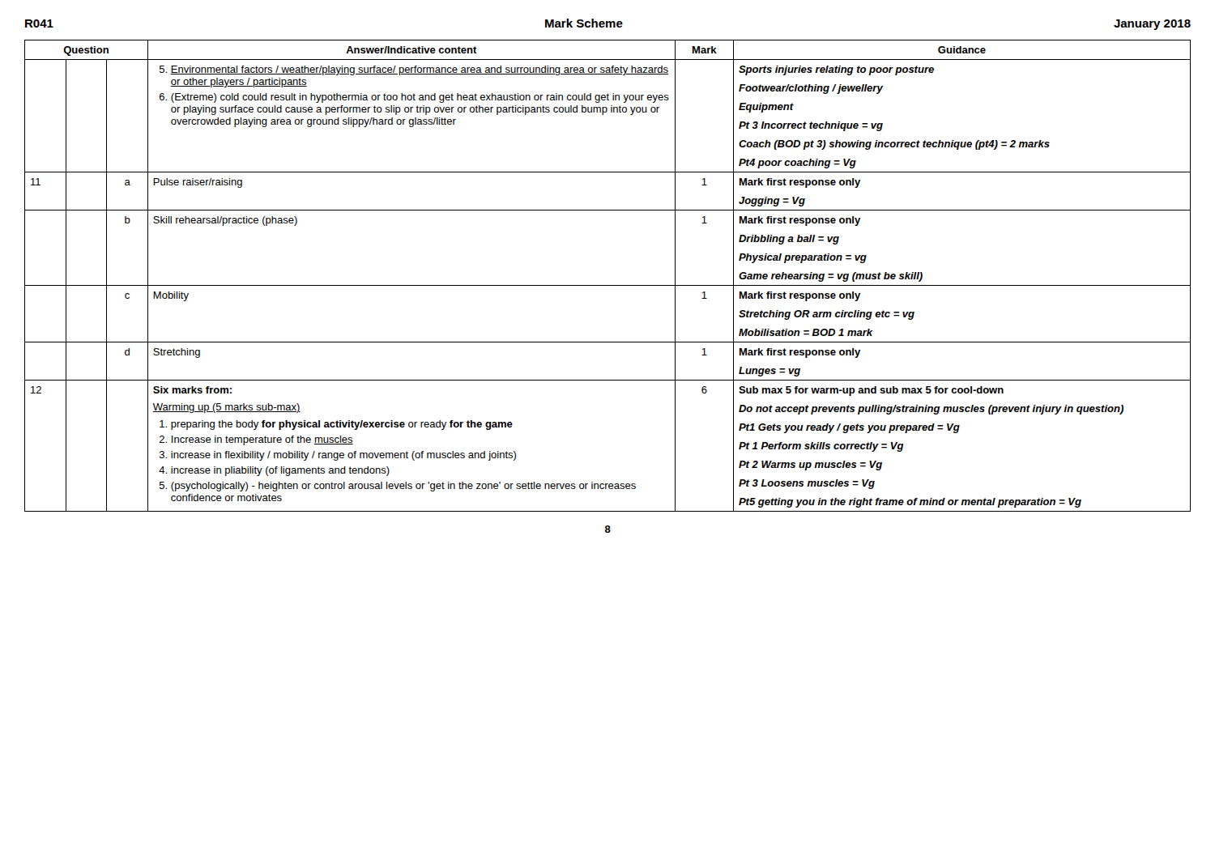R041 Mark Scheme January 2018
| Question | Answer/Indicative content | Mark | Guidance |
| --- | --- | --- | --- |
| | | | Environmental factors / weather/playing surface/ performance area and surrounding area or safety hazards or other players / participants (Extreme) cold could result in hypothermia or too hot and get heat exhaustion or rain could get in your eyes or playing surface could cause a performer to slip or trip over or other participants could bump into you or overcrowded playing area or ground slippy/hard or glass/litter | | Sports injuries relating to poor posture Footwear/clothing / jewellery Equipment Pt 3 Incorrect technique = vg Coach (BOD pt 3) showing incorrect technique (pt4) = 2 marks Pt4 poor coaching = Vg |
| 11 | | a | Pulse raiser/raising | 1 | Mark first response only Jogging = Vg |
| | | b | Skill rehearsal/practice (phase) | 1 | Mark first response only Dribbling a ball = vg Physical preparation = vg Game rehearsing = vg (must be skill) |
| | | c | Mobility | 1 | Mark first response only Stretching OR arm circling etc = vg Mobilisation = BOD 1 mark |
| | | d | Stretching | 1 | Mark first response only Lunges = vg |
| 12 | | | Six marks from: Warming up (5 marks sub-max) preparing the body for physical activity/exercise or ready for the game Increase in temperature of the muscles increase in flexibility / mobility / range of movement (of muscles and joints) increase in pliability (of ligaments and tendons) (psychologically) - heighten or control arousal levels or 'get in the zone' or settle nerves or increases confidence or motivates | 6 | Sub max 5 for warm-up and sub max 5 for cool-down Do not accept prevents pulling/straining muscles (prevent injury in question) Pt1 Gets you ready / gets you prepared = Vg Pt 1 Perform skills correctly = Vg Pt 2 Warms up muscles = Vg Pt 3 Loosens muscles = Vg Pt5 getting you in the right frame of mind or mental preparation = Vg |
8